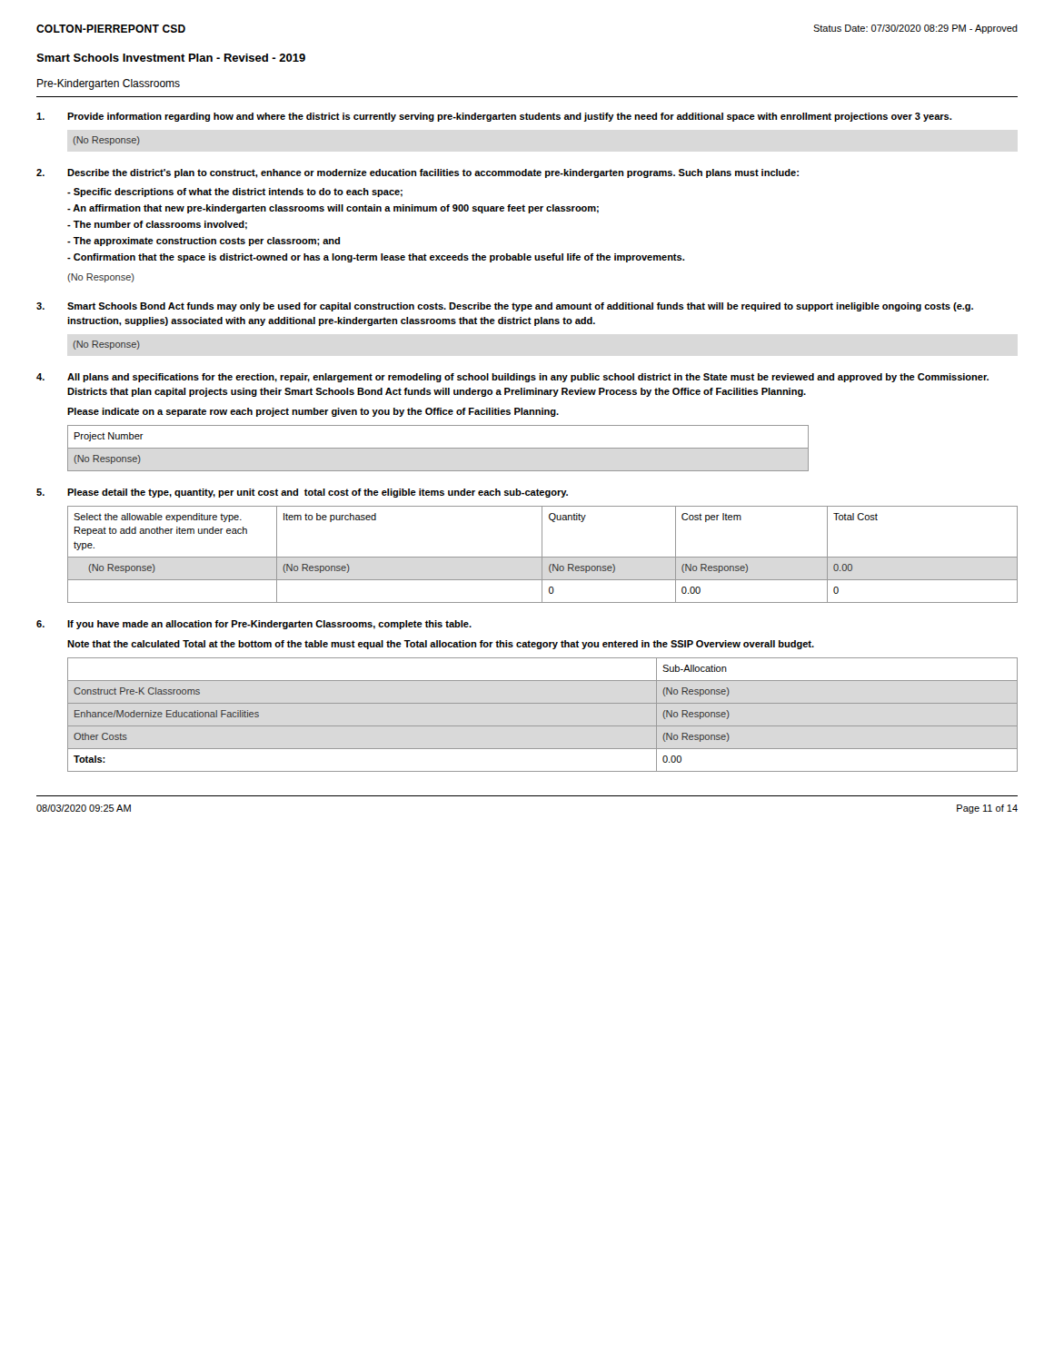COLTON-PIERREPONT CSD
Status Date: 07/30/2020 08:29 PM - Approved
Smart Schools Investment Plan - Revised - 2019
Pre-Kindergarten Classrooms
Provide information regarding how and where the district is currently serving pre-kindergarten students and justify the need for additional space with enrollment projections over 3 years.
(No Response)
Describe the district's plan to construct, enhance or modernize education facilities to accommodate pre-kindergarten programs. Such plans must include:
- Specific descriptions of what the district intends to do to each space;
- An affirmation that new pre-kindergarten classrooms will contain a minimum of 900 square feet per classroom;
- The number of classrooms involved;
- The approximate construction costs per classroom; and
- Confirmation that the space is district-owned or has a long-term lease that exceeds the probable useful life of the improvements.
(No Response)
Smart Schools Bond Act funds may only be used for capital construction costs. Describe the type and amount of additional funds that will be required to support ineligible ongoing costs (e.g. instruction, supplies) associated with any additional pre-kindergarten classrooms that the district plans to add.
(No Response)
All plans and specifications for the erection, repair, enlargement or remodeling of school buildings in any public school district in the State must be reviewed and approved by the Commissioner. Districts that plan capital projects using their Smart Schools Bond Act funds will undergo a Preliminary Review Process by the Office of Facilities Planning.
Please indicate on a separate row each project number given to you by the Office of Facilities Planning.
| Project Number |
| --- |
| (No Response) |
Please detail the type, quantity, per unit cost and total cost of the eligible items under each sub-category.
| Select the allowable expenditure type. Repeat to add another item under each type. | Item to be purchased | Quantity | Cost per Item | Total Cost |
| --- | --- | --- | --- | --- |
| (No Response) | (No Response) | (No Response) | (No Response) | 0.00 |
| | | 0 | 0.00 | 0 |
If you have made an allocation for Pre-Kindergarten Classrooms, complete this table.
Note that the calculated Total at the bottom of the table must equal the Total allocation for this category that you entered in the SSIP Overview overall budget.
| | Sub-Allocation |
| --- | --- |
| Construct Pre-K Classrooms | (No Response) |
| Enhance/Modernize Educational Facilities | (No Response) |
| Other Costs | (No Response) |
| Totals: | 0.00 |
08/03/2020 09:25 AM
Page 11 of 14